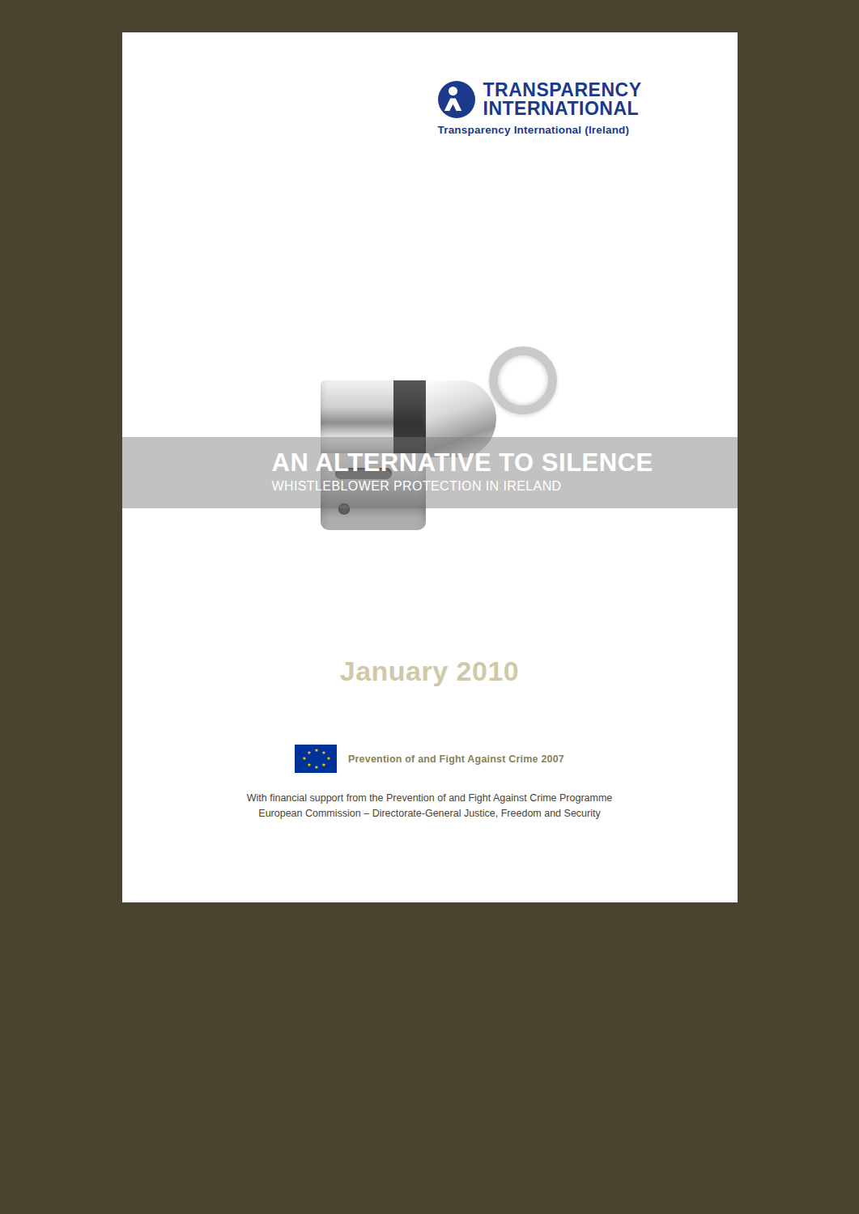TRANSPARENCY
INTERNATIONAL
Transparency International (Ireland)
An Alternative to Silence
Whistleblower Protection in Ireland
January 2010
★ ★ ★ ★ ★ ★ ★ ★
Prevention of and Fight Against Crime 2007
With financial support from the Prevention of and Fight Against Crime Programme
European Commission – Directorate-General Justice, Freedom and Security